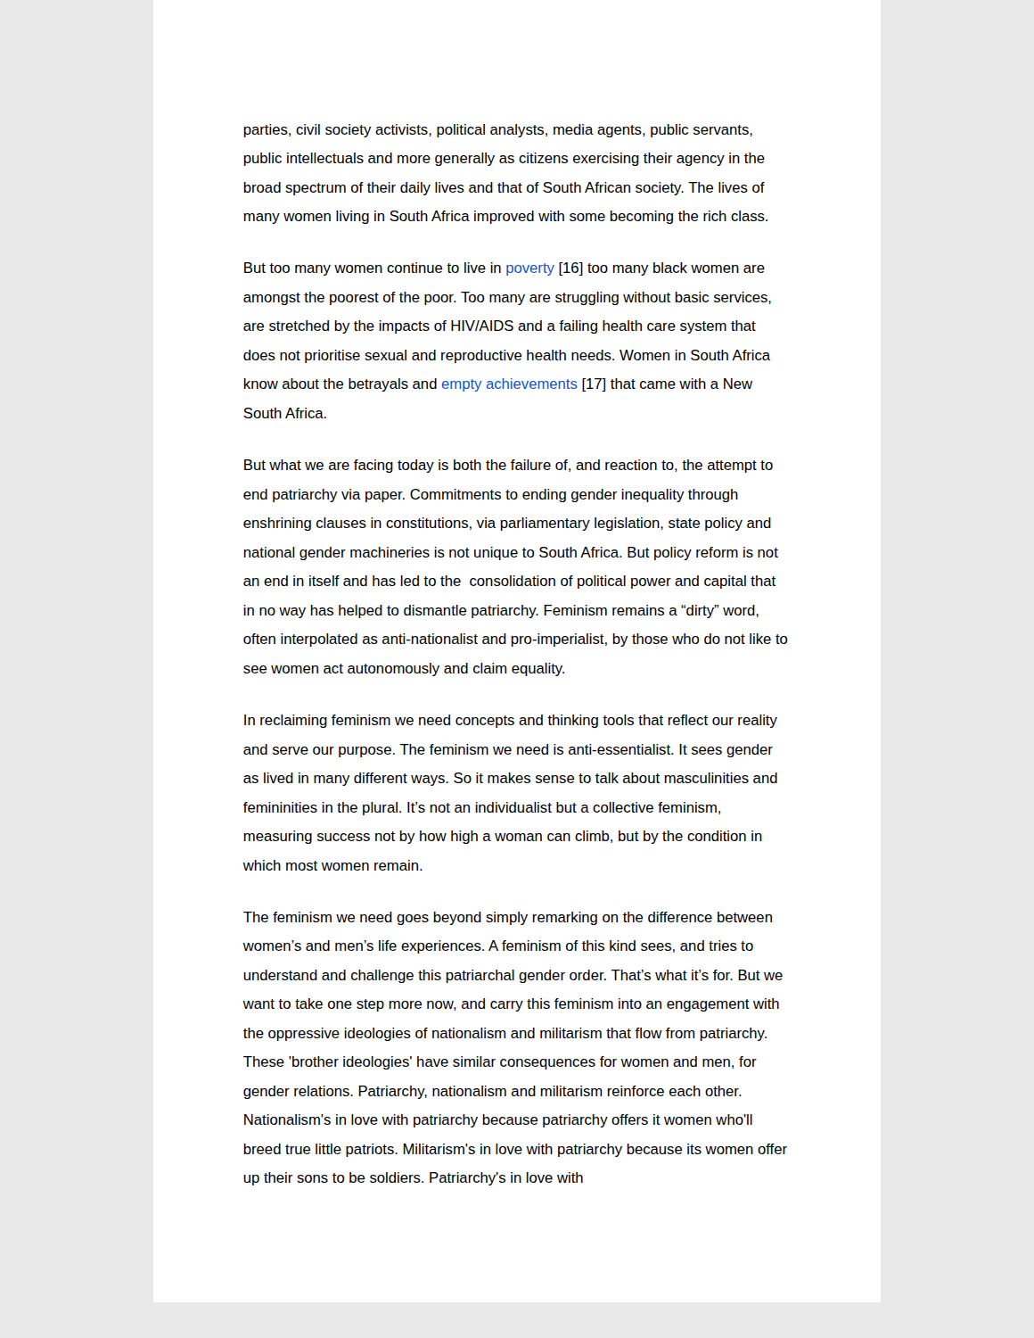parties, civil society activists, political analysts, media agents, public servants, public intellectuals and more generally as citizens exercising their agency in the broad spectrum of their daily lives and that of South African society. The lives of many women living in South Africa improved with some becoming the rich class.
But too many women continue to live in poverty [16] too many black women are amongst the poorest of the poor. Too many are struggling without basic services, are stretched by the impacts of HIV/AIDS and a failing health care system that does not prioritise sexual and reproductive health needs. Women in South Africa know about the betrayals and empty achievements [17] that came with a New South Africa.
But what we are facing today is both the failure of, and reaction to, the attempt to end patriarchy via paper. Commitments to ending gender inequality through enshrining clauses in constitutions, via parliamentary legislation, state policy and national gender machineries is not unique to South Africa. But policy reform is not an end in itself and has led to the consolidation of political power and capital that in no way has helped to dismantle patriarchy. Feminism remains a “dirty” word, often interpolated as anti-nationalist and pro-imperialist, by those who do not like to see women act autonomously and claim equality.
In reclaiming feminism we need concepts and thinking tools that reflect our reality and serve our purpose. The feminism we need is anti-essentialist. It sees gender as lived in many different ways. So it makes sense to talk about masculinities and femininities in the plural. It’s not an individualist but a collective feminism, measuring success not by how high a woman can climb, but by the condition in which most women remain.
The feminism we need goes beyond simply remarking on the difference between women’s and men’s life experiences. A feminism of this kind sees, and tries to understand and challenge this patriarchal gender order. That’s what it’s for. But we want to take one step more now, and carry this feminism into an engagement with the oppressive ideologies of nationalism and militarism that flow from patriarchy.
These 'brother ideologies' have similar consequences for women and men, for gender relations. Patriarchy, nationalism and militarism reinforce each other. Nationalism's in love with patriarchy because patriarchy offers it women who'll breed true little patriots. Militarism's in love with patriarchy because its women offer up their sons to be soldiers. Patriarchy's in love with